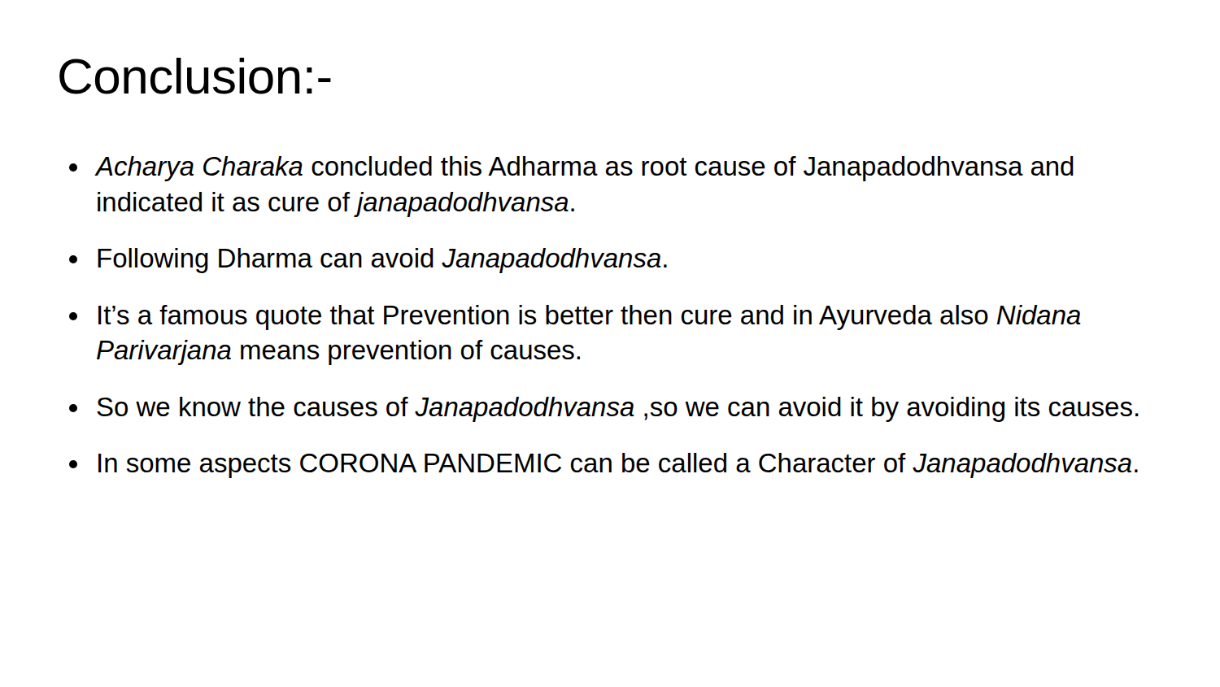Conclusion:-
Acharya Charaka concluded this Adharma as root cause of Janapadodhvansa and indicated it as cure of janapadodhvansa.
Following Dharma can avoid Janapadodhvansa.
It’s a famous quote that Prevention is better then cure and in Ayurveda also Nidana Parivarjana means prevention of causes.
So we know the causes of Janapadodhvansa ,so we can avoid it by avoiding its causes.
In some aspects CORONA PANDEMIC can be called a Character of Janapadodhvansa.